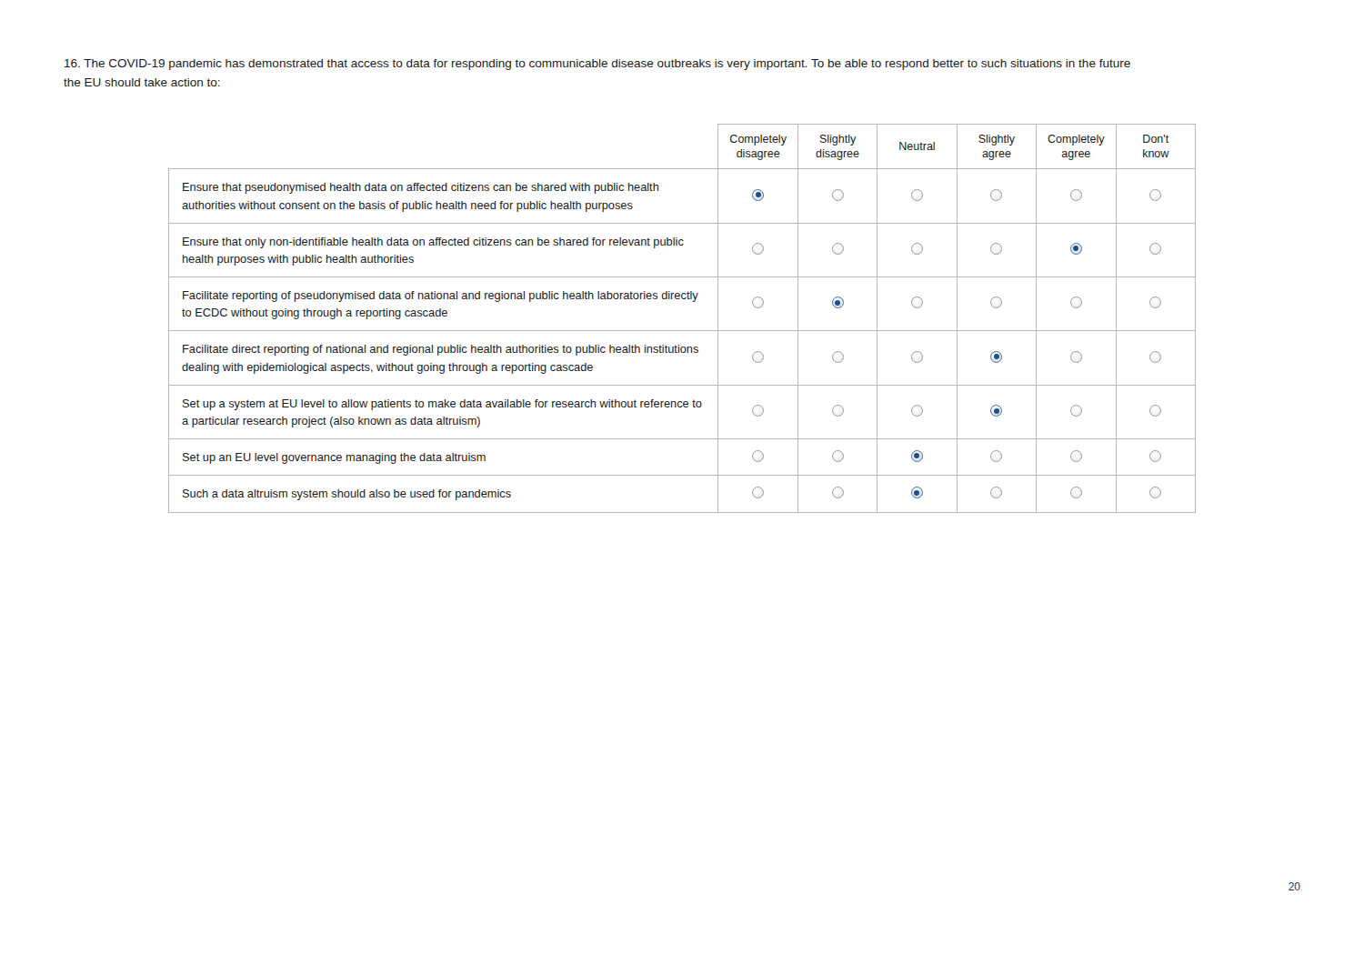16. The COVID-19 pandemic has demonstrated that access to data for responding to communicable disease outbreaks is very important. To be able to respond better to such situations in the future the EU should take action to:
| | Completely disagree | Slightly disagree | Neutral | Slightly agree | Completely agree | Don't know |
| --- | --- | --- | --- | --- | --- | --- |
| Ensure that pseudonymised health data on affected citizens can be shared with public health authorities without consent on the basis of public health need for public health purposes | | | | | | |
| Ensure that only non-identifiable health data on affected citizens can be shared for relevant public health purposes with public health authorities | | | | | | |
| Facilitate reporting of pseudonymised data of national and regional public health laboratories directly to ECDC without going through a reporting cascade | | | | | | |
| Facilitate direct reporting of national and regional public health authorities to public health institutions dealing with epidemiological aspects, without going through a reporting cascade | | | | | | |
| Set up a system at EU level to allow patients to make data available for research without reference to a particular research project (also known as data altruism) | | | | | | |
| Set up an EU level governance managing the data altruism | | | | | | |
| Such a data altruism system should also be used for pandemics | | | | | | |
20